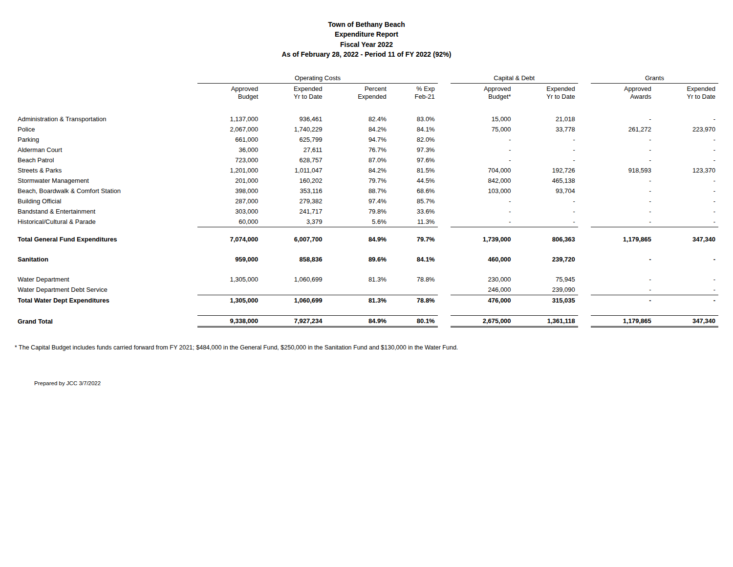Town of Bethany Beach
Expenditure Report
Fiscal Year 2022
As of February 28, 2022 - Period 11 of FY 2022 (92%)
| | Operating Costs | | Capital & Debt | | Grants |
| | Approved Budget | Expended Yr to Date | Percent Expended | % Exp Feb-21 | | Approved Budget* | Expended Yr to Date | | Approved Awards | Expended Yr to Date |
| Administration & Transportation | 1,137,000 | 936,461 | 82.4% | 83.0% | | 15,000 | 21,018 | | - | - |
| Police | 2,067,000 | 1,740,229 | 84.2% | 84.1% | | 75,000 | 33,778 | | 261,272 | 223,970 |
| Parking | 661,000 | 625,799 | 94.7% | 82.0% | | - | - | | - | - |
| Alderman Court | 36,000 | 27,611 | 76.7% | 97.3% | | - | - | | - | - |
| Beach Patrol | 723,000 | 628,757 | 87.0% | 97.6% | | - | - | | - | - |
| Streets & Parks | 1,201,000 | 1,011,047 | 84.2% | 81.5% | | 704,000 | 192,726 | | 918,593 | 123,370 |
| Stormwater Management | 201,000 | 160,202 | 79.7% | 44.5% | | 842,000 | 465,138 | | - | - |
| Beach, Boardwalk & Comfort Station | 398,000 | 353,116 | 88.7% | 68.6% | | 103,000 | 93,704 | | - | - |
| Building Official | 287,000 | 279,382 | 97.4% | 85.7% | | - | - | | - | - |
| Bandstand & Entertainment | 303,000 | 241,717 | 79.8% | 33.6% | | - | - | | - | - |
| Historical/Cultural & Parade | 60,000 | 3,379 | 5.6% | 11.3% | | - | - | | - | - |
| Total General Fund Expenditures | 7,074,000 | 6,007,700 | 84.9% | 79.7% | | 1,739,000 | 806,363 | | 1,179,865 | 347,340 |
| Sanitation | 959,000 | 858,836 | 89.6% | 84.1% | | 460,000 | 239,720 | | - | - |
| Water Department | 1,305,000 | 1,060,699 | 81.3% | 78.8% | | 230,000 | 75,945 | | - | - |
| Water Department Debt Service | | | | | | 246,000 | 239,090 | | - | - |
| Total Water Dept Expenditures | 1,305,000 | 1,060,699 | 81.3% | 78.8% | | 476,000 | 315,035 | | - | - |
| Grand Total | 9,338,000 | 7,927,234 | 84.9% | 80.1% | | 2,675,000 | 1,361,118 | | 1,179,865 | 347,340 |
* The Capital Budget includes funds carried forward from FY 2021; $484,000 in the General Fund, $250,000 in the Sanitation Fund and $130,000 in the Water Fund.
Prepared by JCC 3/7/2022